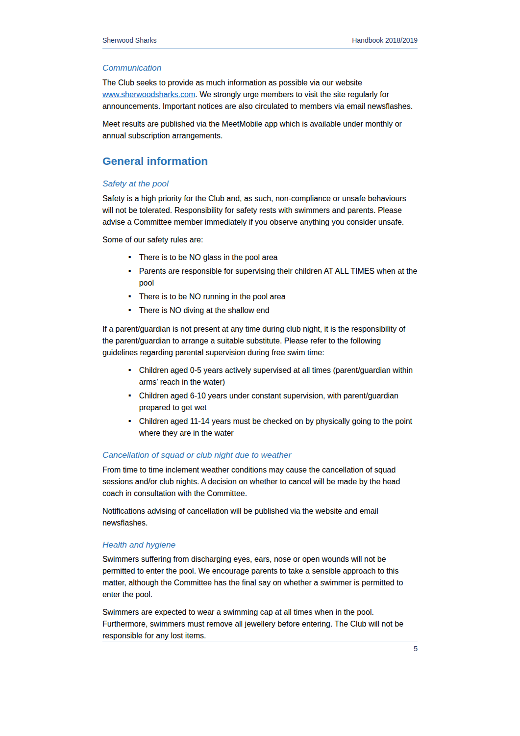Sherwood Sharks
Handbook 2018/2019
Communication
The Club seeks to provide as much information as possible via our website www.sherwoodsharks.com. We strongly urge members to visit the site regularly for announcements. Important notices are also circulated to members via email newsflashes.
Meet results are published via the MeetMobile app which is available under monthly or annual subscription arrangements.
General information
Safety at the pool
Safety is a high priority for the Club and, as such, non-compliance or unsafe behaviours will not be tolerated. Responsibility for safety rests with swimmers and parents. Please advise a Committee member immediately if you observe anything you consider unsafe.
Some of our safety rules are:
There is to be NO glass in the pool area
Parents are responsible for supervising their children AT ALL TIMES when at the pool
There is to be NO running in the pool area
There is NO diving at the shallow end
If a parent/guardian is not present at any time during club night, it is the responsibility of the parent/guardian to arrange a suitable substitute. Please refer to the following guidelines regarding parental supervision during free swim time:
Children aged 0-5 years actively supervised at all times (parent/guardian within arms’ reach in the water)
Children aged 6-10 years under constant supervision, with parent/guardian prepared to get wet
Children aged 11-14 years must be checked on by physically going to the point where they are in the water
Cancellation of squad or club night due to weather
From time to time inclement weather conditions may cause the cancellation of squad sessions and/or club nights. A decision on whether to cancel will be made by the head coach in consultation with the Committee.
Notifications advising of cancellation will be published via the website and email newsflashes.
Health and hygiene
Swimmers suffering from discharging eyes, ears, nose or open wounds will not be permitted to enter the pool. We encourage parents to take a sensible approach to this matter, although the Committee has the final say on whether a swimmer is permitted to enter the pool.
Swimmers are expected to wear a swimming cap at all times when in the pool. Furthermore, swimmers must remove all jewellery before entering. The Club will not be responsible for any lost items.
5